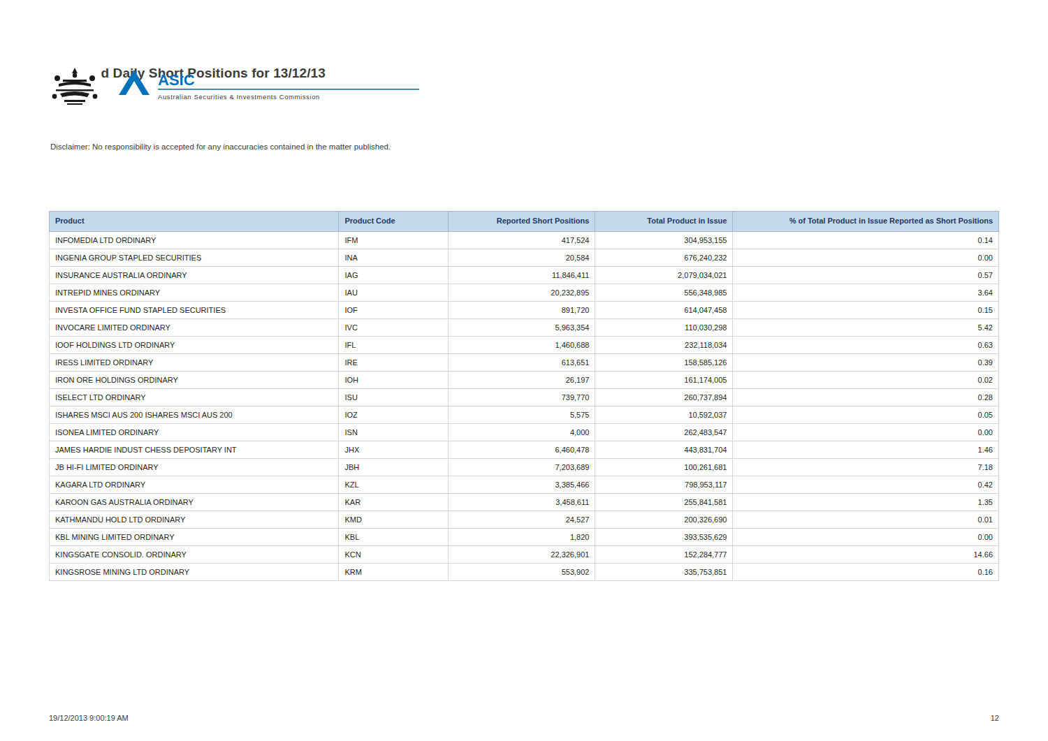ASIC Australian Securities & Investments Commission
Reported Daily Short Positions for 13/12/13
Disclaimer: No responsibility is accepted for any inaccuracies contained in the matter published.
| Product | Product Code | Reported Short Positions | Total Product in Issue | % of Total Product in Issue Reported as Short Positions |
| --- | --- | --- | --- | --- |
| INFOMEDIA LTD ORDINARY | IFM | 417,524 | 304,953,155 | 0.14 |
| INGENIA GROUP STAPLED SECURITIES | INA | 20,584 | 676,240,232 | 0.00 |
| INSURANCE AUSTRALIA ORDINARY | IAG | 11,846,411 | 2,079,034,021 | 0.57 |
| INTREPID MINES ORDINARY | IAU | 20,232,895 | 556,348,985 | 3.64 |
| INVESTA OFFICE FUND STAPLED SECURITIES | IOF | 891,720 | 614,047,458 | 0.15 |
| INVOCARE LIMITED ORDINARY | IVC | 5,963,354 | 110,030,298 | 5.42 |
| IOOF HOLDINGS LTD ORDINARY | IFL | 1,460,688 | 232,118,034 | 0.63 |
| IRESS LIMITED ORDINARY | IRE | 613,651 | 158,585,126 | 0.39 |
| IRON ORE HOLDINGS ORDINARY | IOH | 26,197 | 161,174,005 | 0.02 |
| ISELECT LTD ORDINARY | ISU | 739,770 | 260,737,894 | 0.28 |
| ISHARES MSCI AUS 200 ISHARES MSCI AUS 200 | IOZ | 5,575 | 10,592,037 | 0.05 |
| ISONEA LIMITED ORDINARY | ISN | 4,000 | 262,483,547 | 0.00 |
| JAMES HARDIE INDUST CHESS DEPOSITARY INT | JHX | 6,460,478 | 443,831,704 | 1.46 |
| JB HI-FI LIMITED ORDINARY | JBH | 7,203,689 | 100,261,681 | 7.18 |
| KAGARA LTD ORDINARY | KZL | 3,385,466 | 798,953,117 | 0.42 |
| KAROON GAS AUSTRALIA ORDINARY | KAR | 3,458,611 | 255,841,581 | 1.35 |
| KATHMANDU HOLD LTD ORDINARY | KMD | 24,527 | 200,326,690 | 0.01 |
| KBL MINING LIMITED ORDINARY | KBL | 1,820 | 393,535,629 | 0.00 |
| KINGSGATE CONSOLID. ORDINARY | KCN | 22,326,901 | 152,284,777 | 14.66 |
| KINGSROSE MINING LTD ORDINARY | KRM | 553,902 | 335,753,851 | 0.16 |
19/12/2013 9:00:19 AM 12